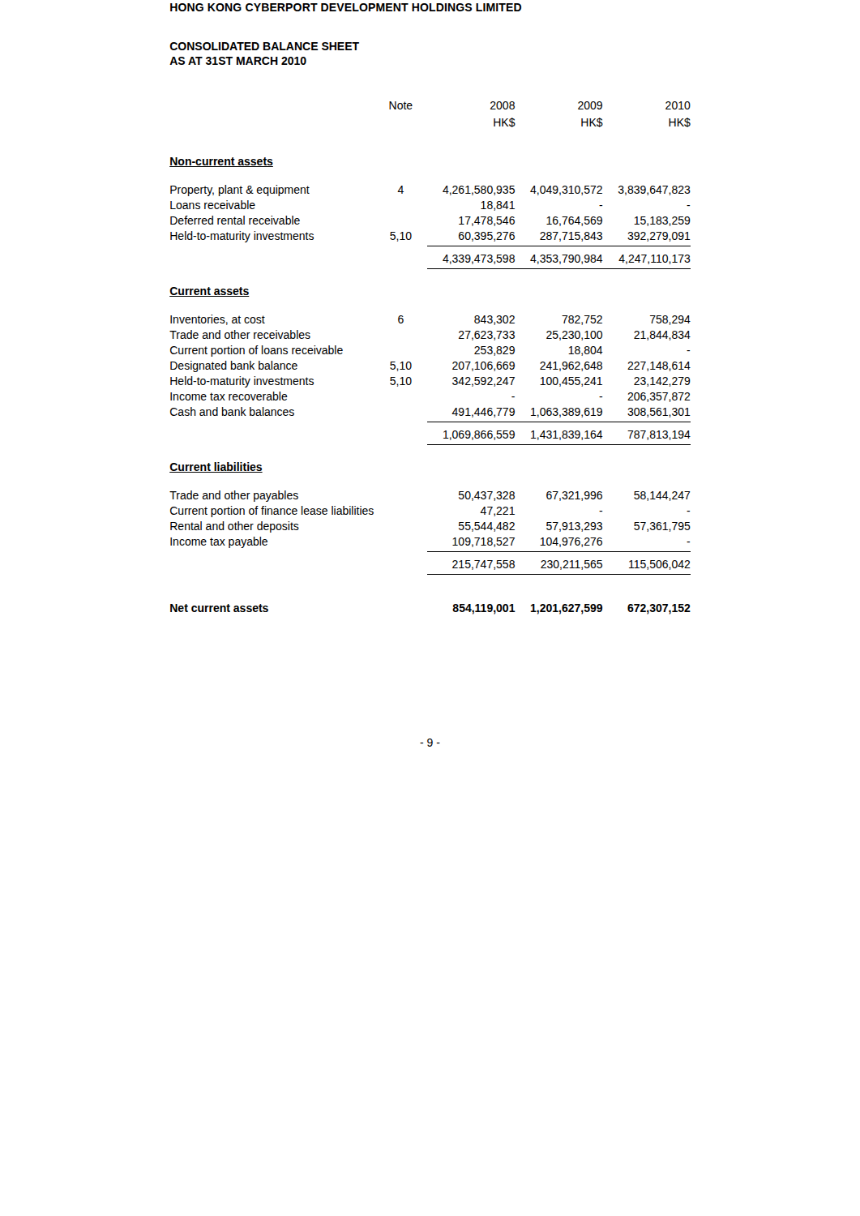HONG KONG CYBERPORT DEVELOPMENT HOLDINGS LIMITED
CONSOLIDATED BALANCE SHEET
AS AT 31ST MARCH 2010
| | Note | 2008 | 2009 | 2010 |
| | | HK$ | HK$ | HK$ |
| Non-current assets | | | | |
| Property, plant & equipment | 4 | 4,261,580,935 | 4,049,310,572 | 3,839,647,823 |
| Loans receivable | | 18,841 | - | - |
| Deferred rental receivable | | 17,478,546 | 16,764,569 | 15,183,259 |
| Held-to-maturity investments | 5,10 | 60,395,276 | 287,715,843 | 392,279,091 |
| | | 4,339,473,598 | 4,353,790,984 | 4,247,110,173 |
| Current assets | | | | |
| Inventories, at cost | 6 | 843,302 | 782,752 | 758,294 |
| Trade and other receivables | | 27,623,733 | 25,230,100 | 21,844,834 |
| Current portion of loans receivable | | 253,829 | 18,804 | - |
| Designated bank balance | 5,10 | 207,106,669 | 241,962,648 | 227,148,614 |
| Held-to-maturity investments | 5,10 | 342,592,247 | 100,455,241 | 23,142,279 |
| Income tax recoverable | | - | - | 206,357,872 |
| Cash and bank balances | | 491,446,779 | 1,063,389,619 | 308,561,301 |
| | | 1,069,866,559 | 1,431,839,164 | 787,813,194 |
| Current liabilities | | | | |
| Trade and other payables | | 50,437,328 | 67,321,996 | 58,144,247 |
| Current portion of finance lease liabilities | | 47,221 | - | - |
| Rental and other deposits | | 55,544,482 | 57,913,293 | 57,361,795 |
| Income tax payable | | 109,718,527 | 104,976,276 | - |
| | | 215,747,558 | 230,211,565 | 115,506,042 |
| Net current assets | | 854,119,001 | 1,201,627,599 | 672,307,152 |
- 9 -